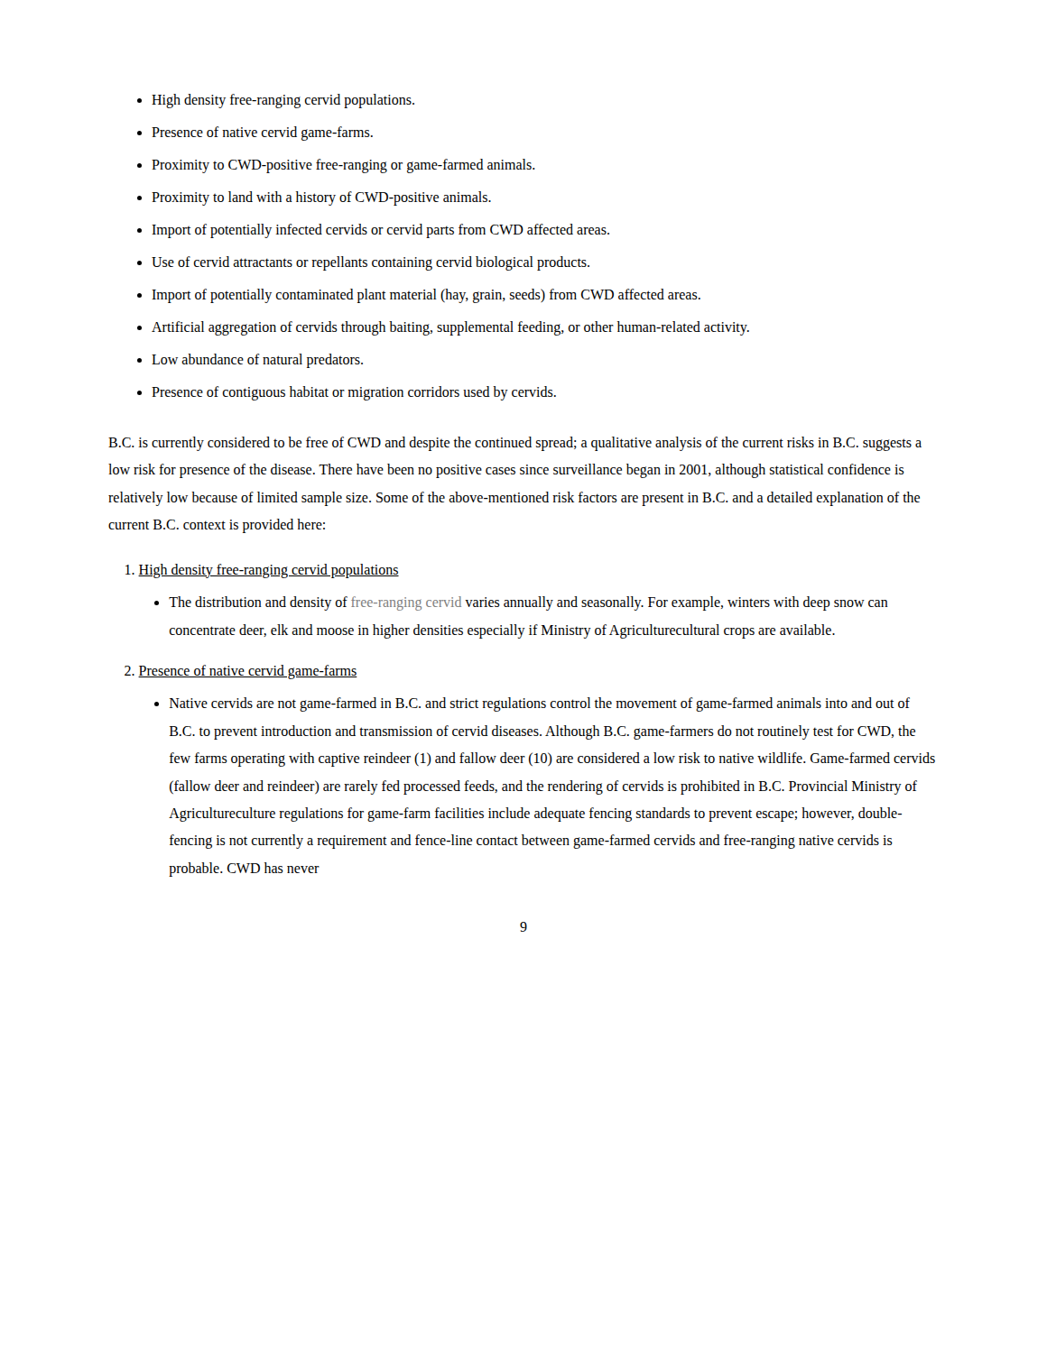High density free-ranging cervid populations.
Presence of native cervid game-farms.
Proximity to CWD-positive free-ranging or game-farmed animals.
Proximity to land with a history of CWD-positive animals.
Import of potentially infected cervids or cervid parts from CWD affected areas.
Use of cervid attractants or repellants containing cervid biological products.
Import of potentially contaminated plant material (hay, grain, seeds) from CWD affected areas.
Artificial aggregation of cervids through baiting, supplemental feeding, or other human-related activity.
Low abundance of natural predators.
Presence of contiguous habitat or migration corridors used by cervids.
B.C. is currently considered to be free of CWD and despite the continued spread; a qualitative analysis of the current risks in B.C. suggests a low risk for presence of the disease. There have been no positive cases since surveillance began in 2001, although statistical confidence is relatively low because of limited sample size. Some of the above-mentioned risk factors are present in B.C. and a detailed explanation of the current B.C. context is provided here:
High density free-ranging cervid populations
The distribution and density of free-ranging cervid varies annually and seasonally. For example, winters with deep snow can concentrate deer, elk and moose in higher densities especially if Ministry of Agriculturecultural crops are available.
Presence of native cervid game-farms
Native cervids are not game-farmed in B.C. and strict regulations control the movement of game-farmed animals into and out of B.C. to prevent introduction and transmission of cervid diseases. Although B.C. game-farmers do not routinely test for CWD, the few farms operating with captive reindeer (1) and fallow deer (10) are considered a low risk to native wildlife. Game-farmed cervids (fallow deer and reindeer) are rarely fed processed feeds, and the rendering of cervids is prohibited in B.C. Provincial Ministry of Agricultureculture regulations for game-farm facilities include adequate fencing standards to prevent escape; however, double-fencing is not currently a requirement and fence-line contact between game-farmed cervids and free-ranging native cervids is probable. CWD has never
9